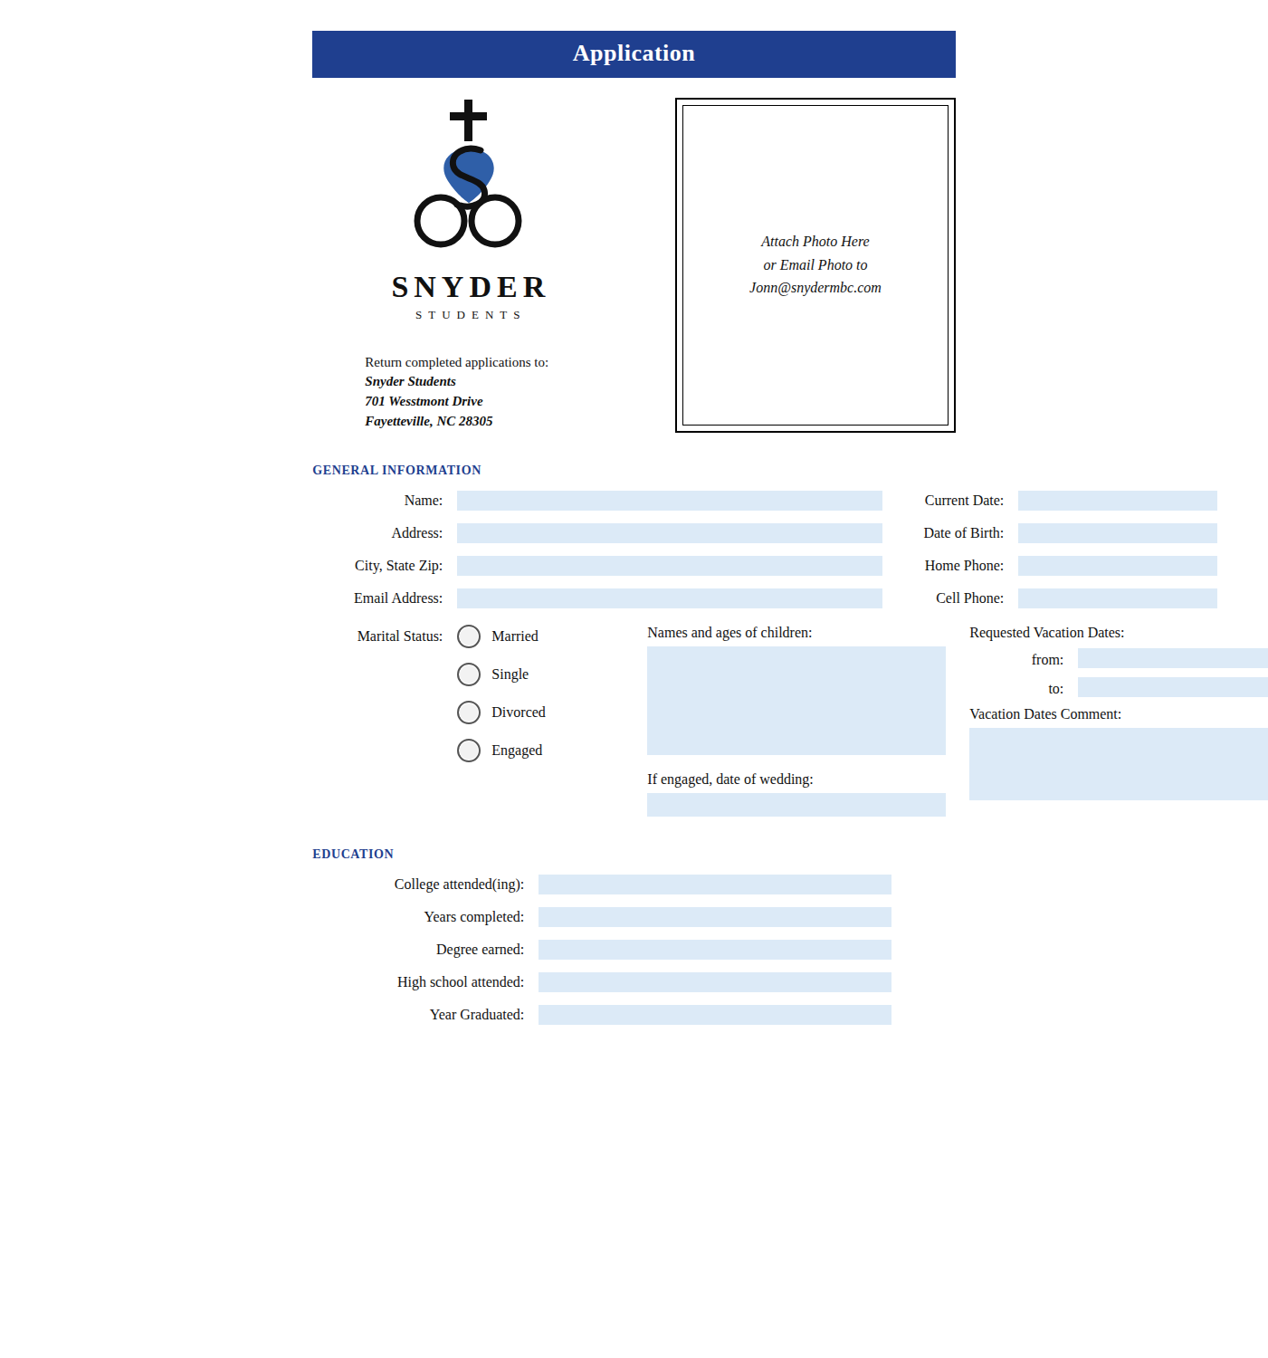Application
SNYDER
STUDENTS
Return completed applications to:
Snyder Students
701 Wesstmont Drive
Fayetteville, NC 28305
Attach Photo Here
or Email Photo to
Jonn@snydermbc.com
General Information
Name:
Current Date:
Address:
Date of Birth:
City, State Zip:
Home Phone:
Email Address:
Cell Phone:
Marital Status:
Married
Single
Divorced
Engaged
Names and ages of children:
If engaged, date of wedding:
Requested Vacation Dates:
from:
to:
Vacation Dates Comment:
Education
College attended(ing):
Years completed:
Degree earned:
High school attended:
Year Graduated: